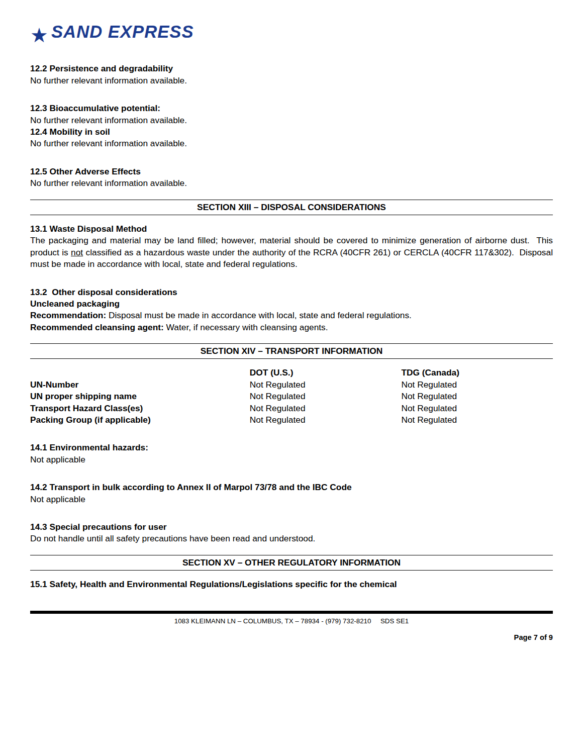★SAND EXPRESS
12.2 Persistence and degradability
No further relevant information available.
12.3 Bioaccumulative potential:
No further relevant information available.
12.4 Mobility in soil
No further relevant information available.
12.5 Other Adverse Effects
No further relevant information available.
SECTION XIII – DISPOSAL CONSIDERATIONS
13.1 Waste Disposal Method
The packaging and material may be land filled; however, material should be covered to minimize generation of airborne dust. This product is not classified as a hazardous waste under the authority of the RCRA (40CFR 261) or CERCLA (40CFR 117&302). Disposal must be made in accordance with local, state and federal regulations.
13.2 Other disposal considerations
Uncleaned packaging
Recommendation: Disposal must be made in accordance with local, state and federal regulations.
Recommended cleansing agent: Water, if necessary with cleansing agents.
SECTION XIV – TRANSPORT INFORMATION
| | DOT (U.S.) | TDG (Canada) |
| UN-Number | Not Regulated | Not Regulated |
| UN proper shipping name | Not Regulated | Not Regulated |
| Transport Hazard Class(es) | Not Regulated | Not Regulated |
| Packing Group (if applicable) | Not Regulated | Not Regulated |
14.1 Environmental hazards:
Not applicable
14.2 Transport in bulk according to Annex II of Marpol 73/78 and the IBC Code
Not applicable
14.3 Special precautions for user
Do not handle until all safety precautions have been read and understood.
SECTION XV – OTHER REGULATORY INFORMATION
15.1 Safety, Health and Environmental Regulations/Legislations specific for the chemical
1083 KLEIMANN LN – COLUMBUS, TX – 78934 - (979) 732-8210 SDS SE1
Page 7 of 9